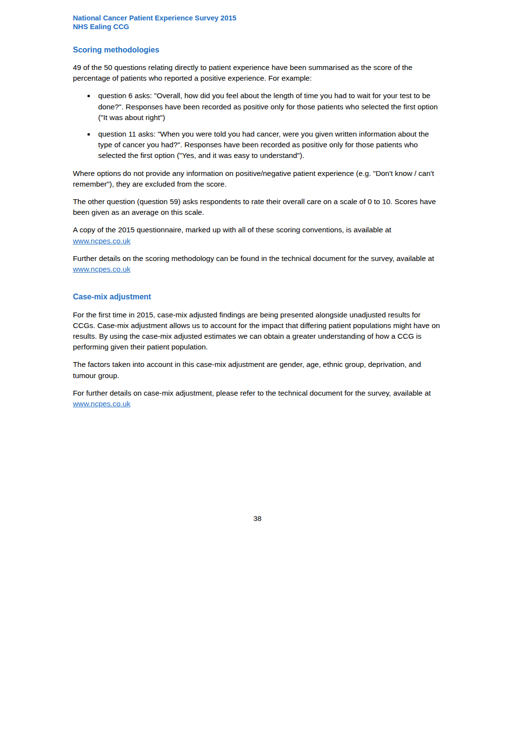National Cancer Patient Experience Survey 2015
NHS Ealing CCG
Scoring methodologies
49 of the 50 questions relating directly to patient experience have been summarised as the score of the percentage of patients who reported a positive experience. For example:
question 6 asks: "Overall, how did you feel about the length of time you had to wait for your test to be done?". Responses have been recorded as positive only for those patients who selected the first option ("It was about right")
question 11 asks: "When you were told you had cancer, were you given written information about the type of cancer you had?". Responses have been recorded as positive only for those patients who selected the first option ("Yes, and it was easy to understand").
Where options do not provide any information on positive/negative patient experience (e.g. "Don't know / can't remember"), they are excluded from the score.
The other question (question 59) asks respondents to rate their overall care on a scale of 0 to 10. Scores have been given as an average on this scale.
A copy of the 2015 questionnaire, marked up with all of these scoring conventions, is available at www.ncpes.co.uk
Further details on the scoring methodology can be found in the technical document for the survey, available at www.ncpes.co.uk
Case-mix adjustment
For the first time in 2015, case-mix adjusted findings are being presented alongside unadjusted results for CCGs. Case-mix adjustment allows us to account for the impact that differing patient populations might have on results. By using the case-mix adjusted estimates we can obtain a greater understanding of how a CCG is performing given their patient population.
The factors taken into account in this case-mix adjustment are gender, age, ethnic group, deprivation, and tumour group.
For further details on case-mix adjustment, please refer to the technical document for the survey, available at www.ncpes.co.uk
38